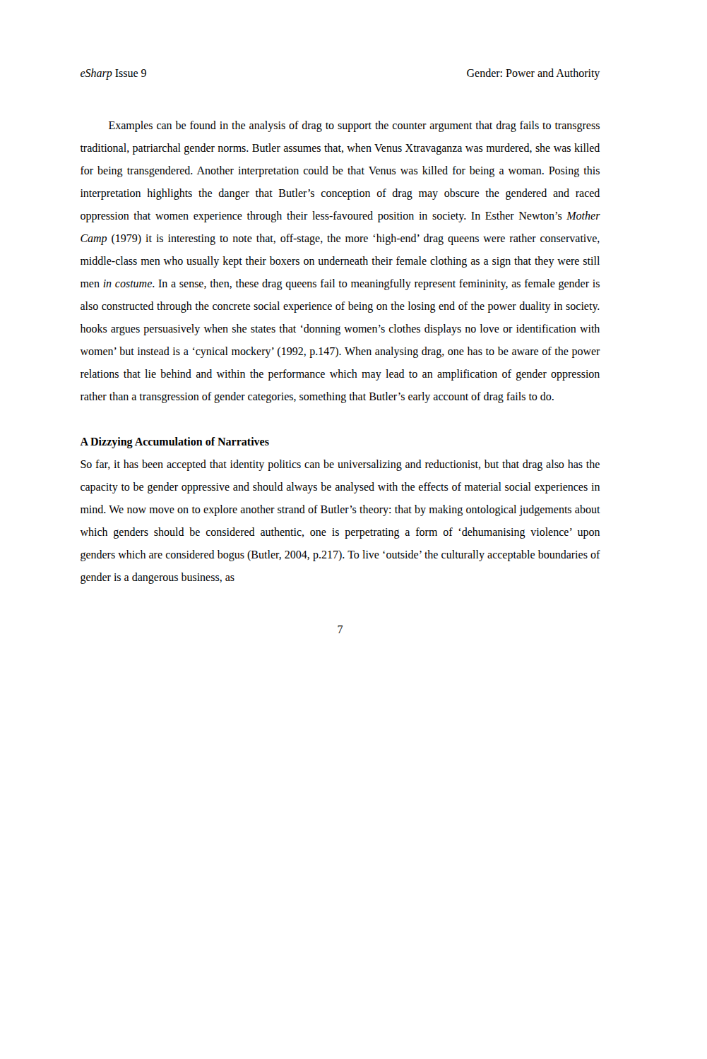eSharp Issue 9
Gender: Power and Authority
Examples can be found in the analysis of drag to support the counter argument that drag fails to transgress traditional, patriarchal gender norms. Butler assumes that, when Venus Xtravaganza was murdered, she was killed for being transgendered. Another interpretation could be that Venus was killed for being a woman. Posing this interpretation highlights the danger that Butler’s conception of drag may obscure the gendered and raced oppression that women experience through their less-favoured position in society. In Esther Newton’s Mother Camp (1979) it is interesting to note that, off-stage, the more ‘high-end’ drag queens were rather conservative, middle-class men who usually kept their boxers on underneath their female clothing as a sign that they were still men in costume. In a sense, then, these drag queens fail to meaningfully represent femininity, as female gender is also constructed through the concrete social experience of being on the losing end of the power duality in society. hooks argues persuasively when she states that ‘donning women’s clothes displays no love or identification with women’ but instead is a ‘cynical mockery’ (1992, p.147). When analysing drag, one has to be aware of the power relations that lie behind and within the performance which may lead to an amplification of gender oppression rather than a transgression of gender categories, something that Butler’s early account of drag fails to do.
A Dizzying Accumulation of Narratives
So far, it has been accepted that identity politics can be universalizing and reductionist, but that drag also has the capacity to be gender oppressive and should always be analysed with the effects of material social experiences in mind. We now move on to explore another strand of Butler’s theory: that by making ontological judgements about which genders should be considered authentic, one is perpetrating a form of ‘dehumanising violence’ upon genders which are considered bogus (Butler, 2004, p.217). To live ‘outside’ the culturally acceptable boundaries of gender is a dangerous business, as
7